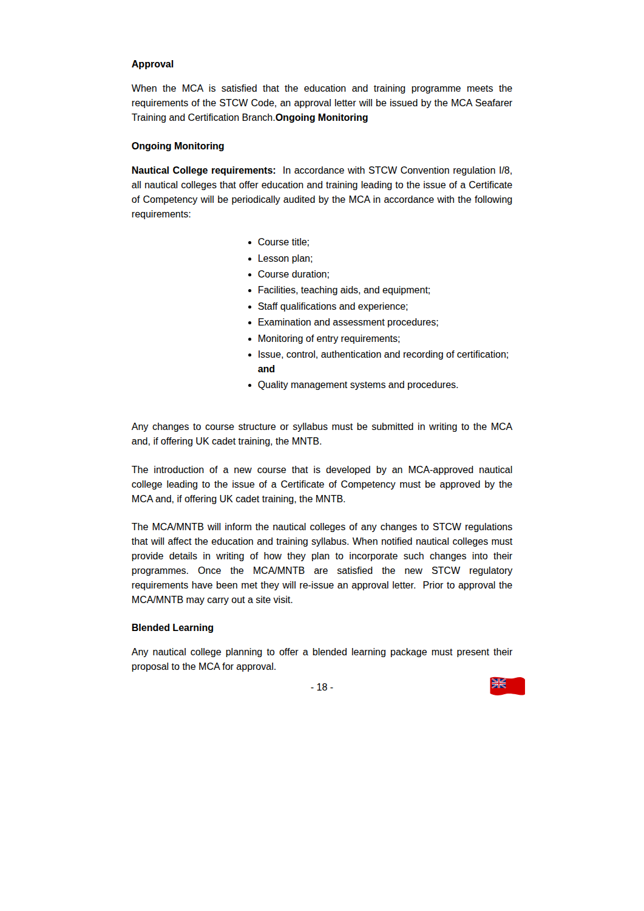Approval
When the MCA is satisfied that the education and training programme meets the requirements of the STCW Code, an approval letter will be issued by the MCA Seafarer Training and Certification Branch.Ongoing Monitoring
Ongoing Monitoring
Nautical College requirements: In accordance with STCW Convention regulation I/8, all nautical colleges that offer education and training leading to the issue of a Certificate of Competency will be periodically audited by the MCA in accordance with the following requirements:
Course title;
Lesson plan;
Course duration;
Facilities, teaching aids, and equipment;
Staff qualifications and experience;
Examination and assessment procedures;
Monitoring of entry requirements;
Issue, control, authentication and recording of certification; and
Quality management systems and procedures.
Any changes to course structure or syllabus must be submitted in writing to the MCA and, if offering UK cadet training, the MNTB.
The introduction of a new course that is developed by an MCA-approved nautical college leading to the issue of a Certificate of Competency must be approved by the MCA and, if offering UK cadet training, the MNTB.
The MCA/MNTB will inform the nautical colleges of any changes to STCW regulations that will affect the education and training syllabus. When notified nautical colleges must provide details in writing of how they plan to incorporate such changes into their programmes. Once the MCA/MNTB are satisfied the new STCW regulatory requirements have been met they will re-issue an approval letter. Prior to approval the MCA/MNTB may carry out a site visit.
Blended Learning
Any nautical college planning to offer a blended learning package must present their proposal to the MCA for approval.
- 18 -